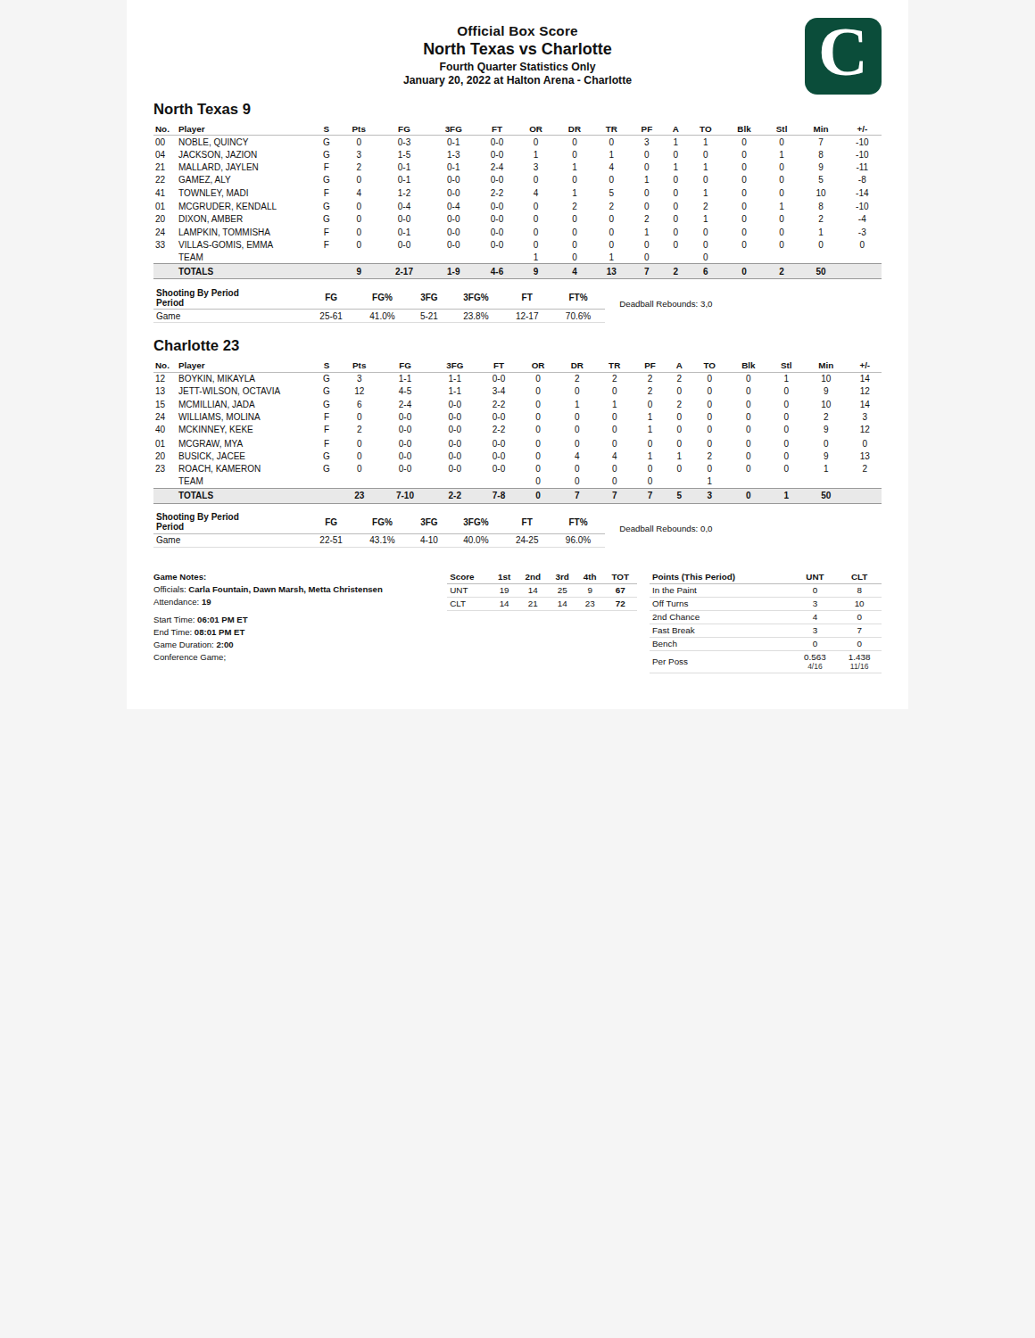C
Official Box Score
North Texas vs Charlotte
Fourth Quarter Statistics Only
January 20, 2022 at Halton Arena - Charlotte
North Texas 9
| No. | Player | S | Pts | FG | 3FG | FT | OR | DR | TR | PF | A | TO | Blk | Stl | Min | +/- |
| --- | --- | --- | --- | --- | --- | --- | --- | --- | --- | --- | --- | --- | --- | --- | --- | --- |
| 00 | NOBLE, QUINCY | G | 0 | 0-3 | 0-1 | 0-0 | 0 | 0 | 0 | 3 | 1 | 1 | 0 | 0 | 7 | -10 |
| 04 | JACKSON, JAZION | G | 3 | 1-5 | 1-3 | 0-0 | 1 | 0 | 1 | 0 | 0 | 0 | 0 | 1 | 8 | -10 |
| 21 | MALLARD, JAYLEN | F | 2 | 0-1 | 0-1 | 2-4 | 3 | 1 | 4 | 0 | 1 | 1 | 0 | 0 | 9 | -11 |
| 22 | GAMEZ, ALY | G | 0 | 0-1 | 0-0 | 0-0 | 0 | 0 | 0 | 1 | 0 | 0 | 0 | 0 | 5 | -8 |
| 41 | TOWNLEY, MADI | F | 4 | 1-2 | 0-0 | 2-2 | 4 | 1 | 5 | 0 | 0 | 1 | 0 | 0 | 10 | -14 |
| 01 | MCGRUDER, KENDALL | G | 0 | 0-4 | 0-4 | 0-0 | 0 | 2 | 2 | 0 | 0 | 2 | 0 | 1 | 8 | -10 |
| 20 | DIXON, AMBER | G | 0 | 0-0 | 0-0 | 0-0 | 0 | 0 | 0 | 2 | 0 | 1 | 0 | 0 | 2 | -4 |
| 24 | LAMPKIN, TOMMISHA | F | 0 | 0-1 | 0-0 | 0-0 | 0 | 0 | 0 | 1 | 0 | 0 | 0 | 0 | 1 | -3 |
| 33 | VILLAS-GOMIS, EMMA | F | 0 | 0-0 | 0-0 | 0-0 | 0 | 0 | 0 | 0 | 0 | 0 | 0 | 0 | 0 | 0 |
| | TEAM | | | | | | 1 | 0 | 1 | 0 | | 0 | | | | |
| | TOTALS | | 9 | 2-17 | 1-9 | 4-6 | 9 | 4 | 13 | 7 | 2 | 6 | 0 | 2 | 50 | |
| Shooting By Period Period | FG | FG% | 3FG | 3FG% | FT | FT% |
| --- | --- | --- | --- | --- | --- | --- |
| Game | 25-61 | 41.0% | 5-21 | 23.8% | 12-17 | 70.6% |
Deadball Rebounds: 3,0
Charlotte 23
| No. | Player | S | Pts | FG | 3FG | FT | OR | DR | TR | PF | A | TO | Blk | Stl | Min | +/- |
| --- | --- | --- | --- | --- | --- | --- | --- | --- | --- | --- | --- | --- | --- | --- | --- | --- |
| 12 | BOYKIN, MIKAYLA | G | 3 | 1-1 | 1-1 | 0-0 | 0 | 2 | 2 | 2 | 2 | 0 | 0 | 1 | 10 | 14 |
| 13 | JETT-WILSON, OCTAVIA | G | 12 | 4-5 | 1-1 | 3-4 | 0 | 0 | 0 | 2 | 0 | 0 | 0 | 0 | 9 | 12 |
| 15 | MCMILLIAN, JADA | G | 6 | 2-4 | 0-0 | 2-2 | 0 | 1 | 1 | 0 | 2 | 0 | 0 | 0 | 10 | 14 |
| 24 | WILLIAMS, MOLINA | F | 0 | 0-0 | 0-0 | 0-0 | 0 | 0 | 0 | 1 | 0 | 0 | 0 | 0 | 2 | 3 |
| 40 | MCKINNEY, KEKE | F | 2 | 0-0 | 0-0 | 2-2 | 0 | 0 | 0 | 1 | 0 | 0 | 0 | 0 | 9 | 12 |
| 01 | MCGRAW, MYA | F | 0 | 0-0 | 0-0 | 0-0 | 0 | 0 | 0 | 0 | 0 | 0 | 0 | 0 | 0 | 0 |
| 20 | BUSICK, JACEE | G | 0 | 0-0 | 0-0 | 0-0 | 0 | 4 | 4 | 1 | 1 | 2 | 0 | 0 | 9 | 13 |
| 23 | ROACH, KAMERON | G | 0 | 0-0 | 0-0 | 0-0 | 0 | 0 | 0 | 0 | 0 | 0 | 0 | 0 | 1 | 2 |
| | TEAM | | | | | | 0 | 0 | 0 | 0 | | 1 | | | | |
| | TOTALS | | 23 | 7-10 | 2-2 | 7-8 | 0 | 7 | 7 | 7 | 5 | 3 | 0 | 1 | 50 | |
| Shooting By Period Period | FG | FG% | 3FG | 3FG% | FT | FT% |
| --- | --- | --- | --- | --- | --- | --- |
| Game | 22-51 | 43.1% | 4-10 | 40.0% | 24-25 | 96.0% |
Deadball Rebounds: 0,0
Game Notes:
Officials: Carla Fountain, Dawn Marsh, Metta Christensen
Attendance: 19
Start Time: 06:01 PM ET
End Time: 08:01 PM ET
Game Duration: 2:00
Conference Game;
| Score | 1st | 2nd | 3rd | 4th | TOT |
| --- | --- | --- | --- | --- | --- |
| UNT | 19 | 14 | 25 | 9 | 67 |
| CLT | 14 | 21 | 14 | 23 | 72 |
| Points (This Period) | UNT | CLT |
| --- | --- | --- |
| In the Paint | 0 | 8 |
| Off Turns | 3 | 10 |
| 2nd Chance | 4 | 0 |
| Fast Break | 3 | 7 |
| Bench | 0 | 0 |
| Per Poss | 0.563 4/16 | 1.438 11/16 |